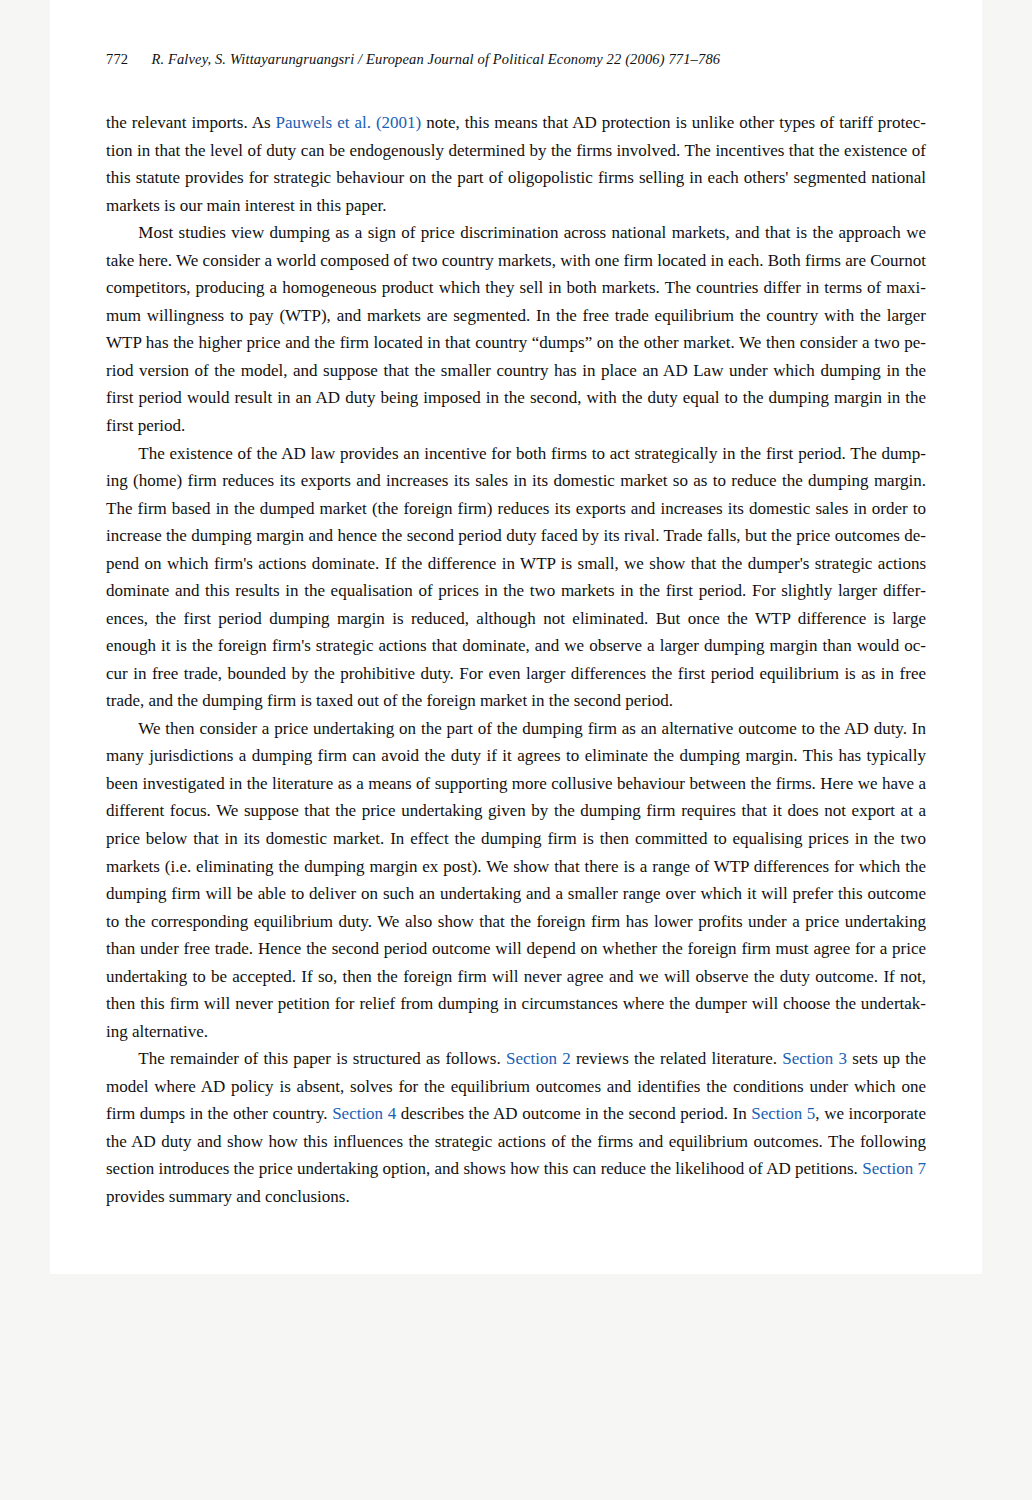772 R. Falvey, S. Wittayarungruangsri / European Journal of Political Economy 22 (2006) 771–786
the relevant imports. As Pauwels et al. (2001) note, this means that AD protection is unlike other types of tariff protection in that the level of duty can be endogenously determined by the firms involved. The incentives that the existence of this statute provides for strategic behaviour on the part of oligopolistic firms selling in each others' segmented national markets is our main interest in this paper.
Most studies view dumping as a sign of price discrimination across national markets, and that is the approach we take here. We consider a world composed of two country markets, with one firm located in each. Both firms are Cournot competitors, producing a homogeneous product which they sell in both markets. The countries differ in terms of maximum willingness to pay (WTP), and markets are segmented. In the free trade equilibrium the country with the larger WTP has the higher price and the firm located in that country “dumps” on the other market. We then consider a two period version of the model, and suppose that the smaller country has in place an AD Law under which dumping in the first period would result in an AD duty being imposed in the second, with the duty equal to the dumping margin in the first period.
The existence of the AD law provides an incentive for both firms to act strategically in the first period. The dumping (home) firm reduces its exports and increases its sales in its domestic market so as to reduce the dumping margin. The firm based in the dumped market (the foreign firm) reduces its exports and increases its domestic sales in order to increase the dumping margin and hence the second period duty faced by its rival. Trade falls, but the price outcomes depend on which firm's actions dominate. If the difference in WTP is small, we show that the dumper's strategic actions dominate and this results in the equalisation of prices in the two markets in the first period. For slightly larger differences, the first period dumping margin is reduced, although not eliminated. But once the WTP difference is large enough it is the foreign firm's strategic actions that dominate, and we observe a larger dumping margin than would occur in free trade, bounded by the prohibitive duty. For even larger differences the first period equilibrium is as in free trade, and the dumping firm is taxed out of the foreign market in the second period.
We then consider a price undertaking on the part of the dumping firm as an alternative outcome to the AD duty. In many jurisdictions a dumping firm can avoid the duty if it agrees to eliminate the dumping margin. This has typically been investigated in the literature as a means of supporting more collusive behaviour between the firms. Here we have a different focus. We suppose that the price undertaking given by the dumping firm requires that it does not export at a price below that in its domestic market. In effect the dumping firm is then committed to equalising prices in the two markets (i.e. eliminating the dumping margin ex post). We show that there is a range of WTP differences for which the dumping firm will be able to deliver on such an undertaking and a smaller range over which it will prefer this outcome to the corresponding equilibrium duty. We also show that the foreign firm has lower profits under a price undertaking than under free trade. Hence the second period outcome will depend on whether the foreign firm must agree for a price undertaking to be accepted. If so, then the foreign firm will never agree and we will observe the duty outcome. If not, then this firm will never petition for relief from dumping in circumstances where the dumper will choose the undertaking alternative.
The remainder of this paper is structured as follows. Section 2 reviews the related literature. Section 3 sets up the model where AD policy is absent, solves for the equilibrium outcomes and identifies the conditions under which one firm dumps in the other country. Section 4 describes the AD outcome in the second period. In Section 5, we incorporate the AD duty and show how this influences the strategic actions of the firms and equilibrium outcomes. The following section introduces the price undertaking option, and shows how this can reduce the likelihood of AD petitions. Section 7 provides summary and conclusions.